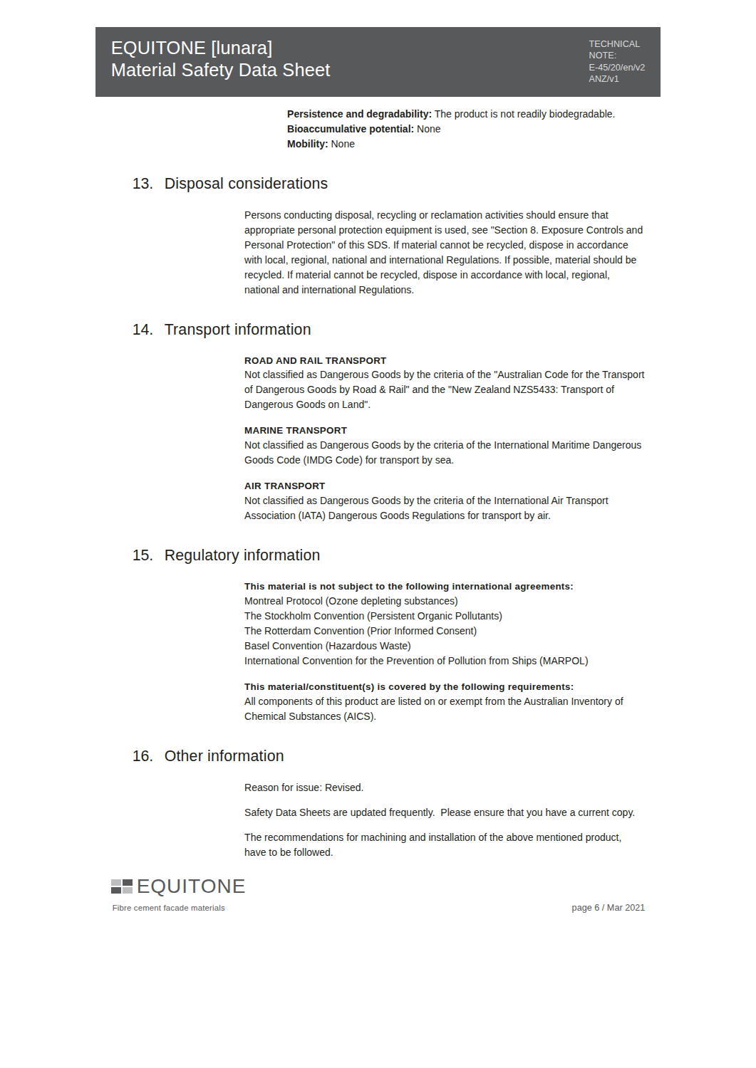EQUITONE [lunara]
Material Safety Data Sheet
TECHNICAL
NOTE:
E-45/20/en/v2
ANZ/v1
Persistence and degradability: The product is not readily biodegradable.
Bioaccumulative potential: None
Mobility: None
13.
Disposal considerations
Persons conducting disposal, recycling or reclamation activities should ensure that appropriate personal protection equipment is used, see "Section 8. Exposure Controls and Personal Protection" of this SDS. If material cannot be recycled, dispose in accordance with local, regional, national and international Regulations. If possible, material should be recycled. If material cannot be recycled, dispose in accordance with local, regional, national and international Regulations.
14.
Transport information
ROAD AND RAIL TRANSPORT
Not classified as Dangerous Goods by the criteria of the "Australian Code for the Transport of Dangerous Goods by Road & Rail" and the "New Zealand NZS5433: Transport of Dangerous Goods on Land".
MARINE TRANSPORT
Not classified as Dangerous Goods by the criteria of the International Maritime Dangerous Goods Code (IMDG Code) for transport by sea.
AIR TRANSPORT
Not classified as Dangerous Goods by the criteria of the International Air Transport Association (IATA) Dangerous Goods Regulations for transport by air.
15.
Regulatory information
This material is not subject to the following international agreements:
Montreal Protocol (Ozone depleting substances)
The Stockholm Convention (Persistent Organic Pollutants)
The Rotterdam Convention (Prior Informed Consent)
Basel Convention (Hazardous Waste)
International Convention for the Prevention of Pollution from Ships (MARPOL)
This material/constituent(s) is covered by the following requirements:
All components of this product are listed on or exempt from the Australian Inventory of Chemical Substances (AICS).
16.
Other information
Reason for issue: Revised.
Safety Data Sheets are updated frequently. Please ensure that you have a current copy.
The recommendations for machining and installation of the above mentioned product, have to be followed.
EQUITONE
Fibre cement facade materials
page 6 / Mar 2021